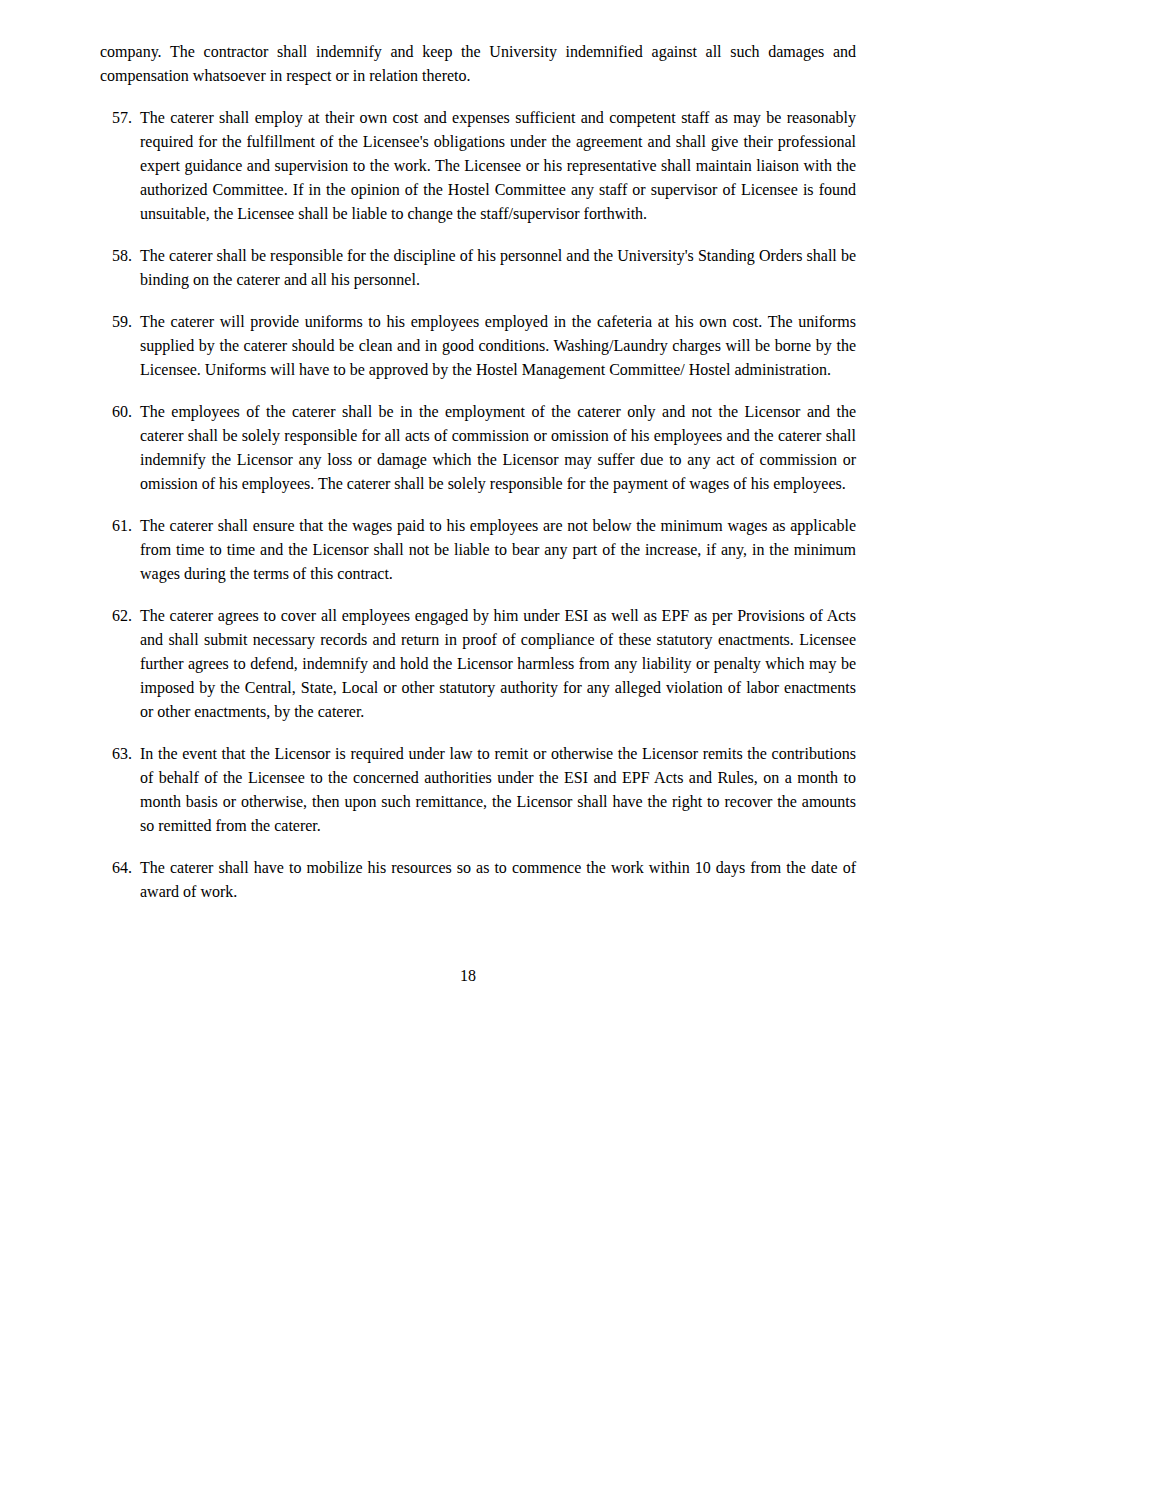company. The contractor shall indemnify and keep the University indemnified against all such damages and compensation whatsoever in respect or in relation thereto.
The caterer shall employ at their own cost and expenses sufficient and competent staff as may be reasonably required for the fulfillment of the Licensee's obligations under the agreement and shall give their professional expert guidance and supervision to the work. The Licensee or his representative shall maintain liaison with the authorized Committee. If in the opinion of the Hostel Committee any staff or supervisor of Licensee is found unsuitable, the Licensee shall be liable to change the staff/supervisor forthwith.
The caterer shall be responsible for the discipline of his personnel and the University's Standing Orders shall be binding on the caterer and all his personnel.
The caterer will provide uniforms to his employees employed in the cafeteria at his own cost. The uniforms supplied by the caterer should be clean and in good conditions. Washing/Laundry charges will be borne by the Licensee. Uniforms will have to be approved by the Hostel Management Committee/ Hostel administration.
The employees of the caterer shall be in the employment of the caterer only and not the Licensor and the caterer shall be solely responsible for all acts of commission or omission of his employees and the caterer shall indemnify the Licensor any loss or damage which the Licensor may suffer due to any act of commission or omission of his employees. The caterer shall be solely responsible for the payment of wages of his employees.
The caterer shall ensure that the wages paid to his employees are not below the minimum wages as applicable from time to time and the Licensor shall not be liable to bear any part of the increase, if any, in the minimum wages during the terms of this contract.
The caterer agrees to cover all employees engaged by him under ESI as well as EPF as per Provisions of Acts and shall submit necessary records and return in proof of compliance of these statutory enactments. Licensee further agrees to defend, indemnify and hold the Licensor harmless from any liability or penalty which may be imposed by the Central, State, Local or other statutory authority for any alleged violation of labor enactments or other enactments, by the caterer.
In the event that the Licensor is required under law to remit or otherwise the Licensor remits the contributions of behalf of the Licensee to the concerned authorities under the ESI and EPF Acts and Rules, on a month to month basis or otherwise, then upon such remittance, the Licensor shall have the right to recover the amounts so remitted from the caterer.
The caterer shall have to mobilize his resources so as to commence the work within 10 days from the date of award of work.
18